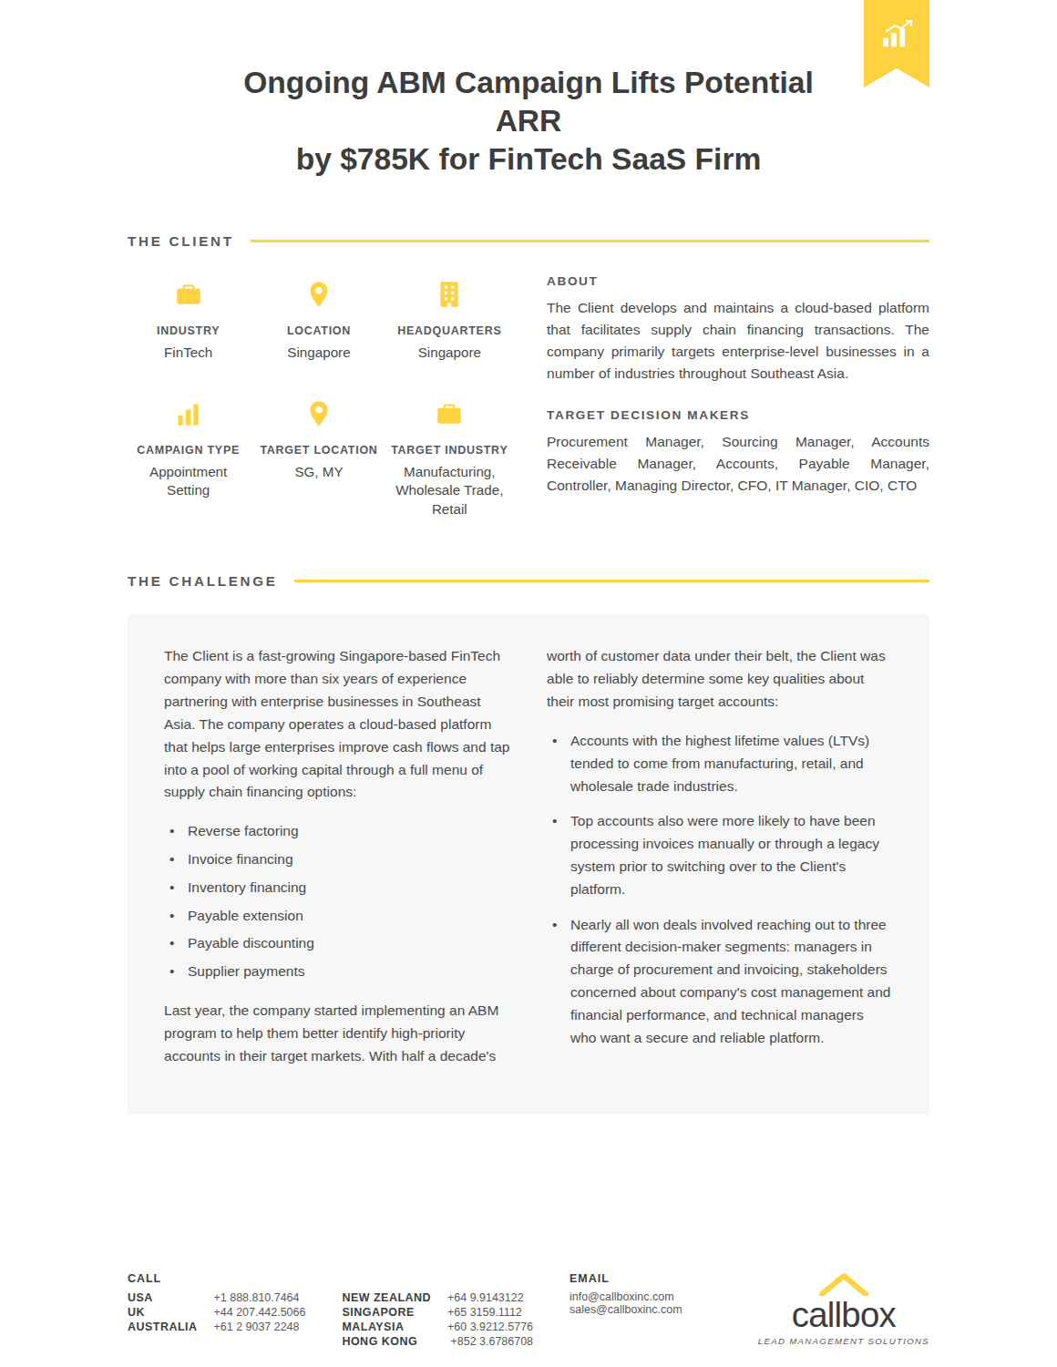Ongoing ABM Campaign Lifts Potential ARR
by $785K for FinTech SaaS Firm
THE CLIENT
Industry
FinTech
Location
Singapore
Headquarters
Singapore
Campaign Type
Appointment Setting
Target Location
SG, MY
Target Industry
Manufacturing, Wholesale Trade, Retail
About
The Client develops and maintains a cloud-based platform that facilitates supply chain financing transactions. The company primarily targets enterprise-level businesses in a number of industries throughout Southeast Asia.
Target Decision Makers
Procurement Manager, Sourcing Manager, Accounts Receivable Manager, Accounts, Payable Manager, Controller, Managing Director, CFO, IT Manager, CIO, CTO
THE CHALLENGE
The Client is a fast-growing Singapore-based FinTech company with more than six years of experience partnering with enterprise businesses in Southeast Asia. The company operates a cloud-based platform that helps large enterprises improve cash flows and tap into a pool of working capital through a full menu of supply chain financing options:
Reverse factoring
Invoice financing
Inventory financing
Payable extension
Payable discounting
Supplier payments
Last year, the company started implementing an ABM program to help them better identify high-priority accounts in their target markets. With half a decade's
worth of customer data under their belt, the Client was able to reliably determine some key qualities about their most promising target accounts:
Accounts with the highest lifetime values (LTVs) tended to come from manufacturing, retail, and wholesale trade industries.
Top accounts also were more likely to have been processing invoices manually or through a legacy system prior to switching over to the Client's platform.
Nearly all won deals involved reaching out to three different decision-maker segments: managers in charge of procurement and invoicing, stakeholders concerned about company's cost management and financial performance, and technical managers who want a secure and reliable platform.
CALL
| USA | +1 888.810.7464 |
| UK | +44 207.442.5066 |
| AUSTRALIA | +61 2 9037 2248 |
| NEW ZEALAND | +64 9.9143122 |
| SINGAPORE | +65 3159.1112 |
| MALAYSIA | +60 3.9212.5776 |
| HONG KONG | +852 3.6786708 |
EMAIL
info@callboxinc.com sales@callboxinc.com
callbox
LEAD MANAGEMENT SOLUTIONS